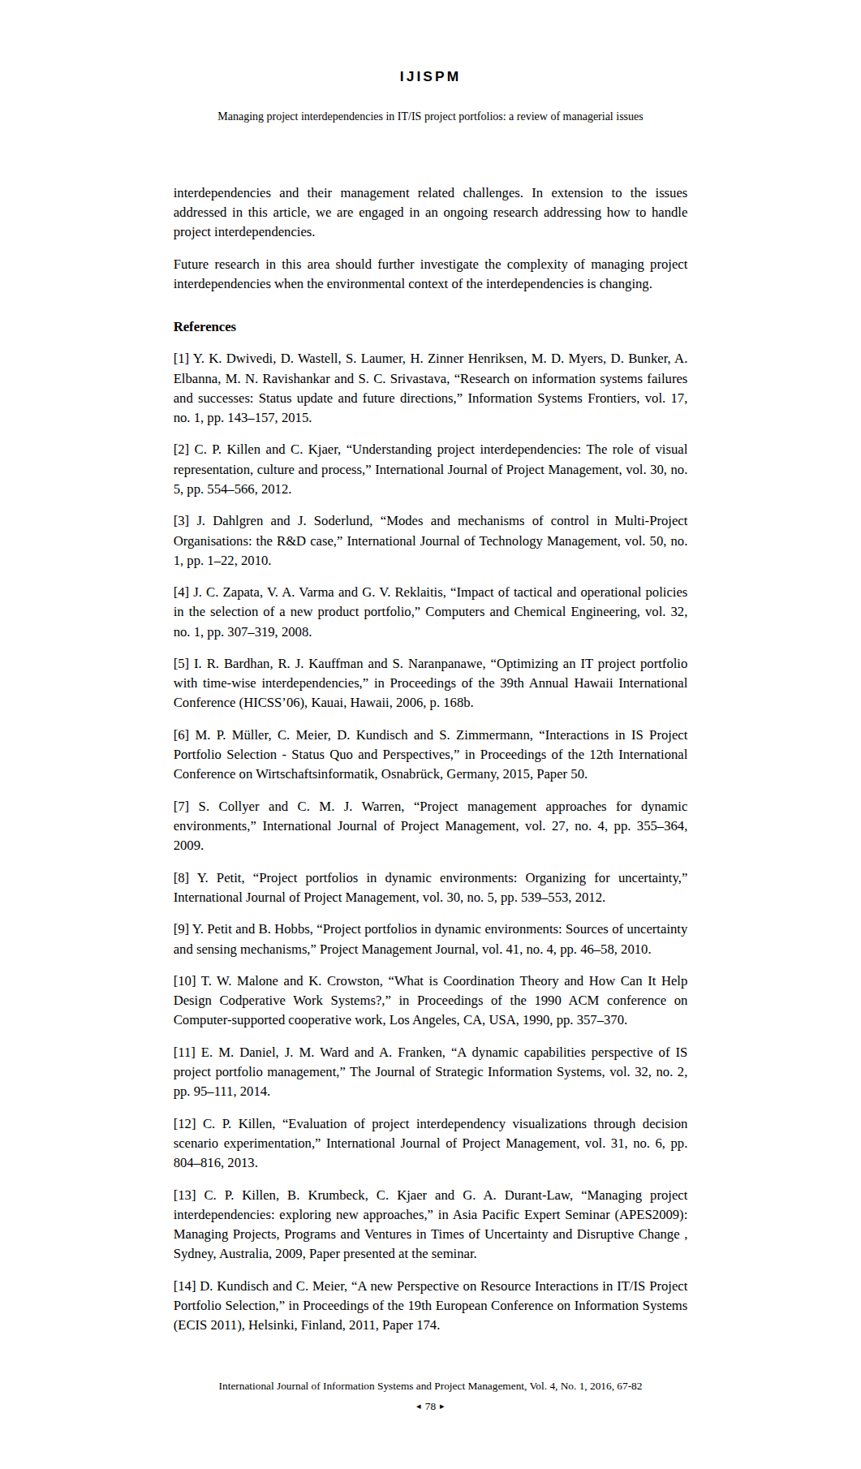IJISPM
Managing project interdependencies in IT/IS project portfolios: a review of managerial issues
interdependencies and their management related challenges. In extension to the issues addressed in this article, we are engaged in an ongoing research addressing how to handle project interdependencies.
Future research in this area should further investigate the complexity of managing project interdependencies when the environmental context of the interdependencies is changing.
References
[1] Y. K. Dwivedi, D. Wastell, S. Laumer, H. Zinner Henriksen, M. D. Myers, D. Bunker, A. Elbanna, M. N. Ravishankar and S. C. Srivastava, “Research on information systems failures and successes: Status update and future directions,” Information Systems Frontiers, vol. 17, no. 1, pp. 143–157, 2015.
[2] C. P. Killen and C. Kjaer, “Understanding project interdependencies: The role of visual representation, culture and process,” International Journal of Project Management, vol. 30, no. 5, pp. 554–566, 2012.
[3] J. Dahlgren and J. Soderlund, “Modes and mechanisms of control in Multi-Project Organisations: the R&D case,” International Journal of Technology Management, vol. 50, no. 1, pp. 1–22, 2010.
[4] J. C. Zapata, V. A. Varma and G. V. Reklaitis, “Impact of tactical and operational policies in the selection of a new product portfolio,” Computers and Chemical Engineering, vol. 32, no. 1, pp. 307–319, 2008.
[5] I. R. Bardhan, R. J. Kauffman and S. Naranpanawe, “Optimizing an IT project portfolio with time-wise interdependencies,” in Proceedings of the 39th Annual Hawaii International Conference (HICSS’06), Kauai, Hawaii, 2006, p. 168b.
[6] M. P. Müller, C. Meier, D. Kundisch and S. Zimmermann, “Interactions in IS Project Portfolio Selection - Status Quo and Perspectives,” in Proceedings of the 12th International Conference on Wirtschaftsinformatik, Osnabrück, Germany, 2015, Paper 50.
[7] S. Collyer and C. M. J. Warren, “Project management approaches for dynamic environments,” International Journal of Project Management, vol. 27, no. 4, pp. 355–364, 2009.
[8] Y. Petit, “Project portfolios in dynamic environments: Organizing for uncertainty,” International Journal of Project Management, vol. 30, no. 5, pp. 539–553, 2012.
[9] Y. Petit and B. Hobbs, “Project portfolios in dynamic environments: Sources of uncertainty and sensing mechanisms,” Project Management Journal, vol. 41, no. 4, pp. 46–58, 2010.
[10] T. W. Malone and K. Crowston, “What is Coordination Theory and How Can It Help Design Codperative Work Systems?,” in Proceedings of the 1990 ACM conference on Computer-supported cooperative work, Los Angeles, CA, USA, 1990, pp. 357–370.
[11] E. M. Daniel, J. M. Ward and A. Franken, “A dynamic capabilities perspective of IS project portfolio management,” The Journal of Strategic Information Systems, vol. 32, no. 2, pp. 95–111, 2014.
[12] C. P. Killen, “Evaluation of project interdependency visualizations through decision scenario experimentation,” International Journal of Project Management, vol. 31, no. 6, pp. 804–816, 2013.
[13] C. P. Killen, B. Krumbeck, C. Kjaer and G. A. Durant-Law, “Managing project interdependencies: exploring new approaches,” in Asia Pacific Expert Seminar (APES2009): Managing Projects, Programs and Ventures in Times of Uncertainty and Disruptive Change , Sydney, Australia, 2009, Paper presented at the seminar.
[14] D. Kundisch and C. Meier, “A new Perspective on Resource Interactions in IT/IS Project Portfolio Selection,” in Proceedings of the 19th European Conference on Information Systems (ECIS 2011), Helsinki, Finland, 2011, Paper 174.
International Journal of Information Systems and Project Management, Vol. 4, No. 1, 2016, 67-82
◂ 78 ▸